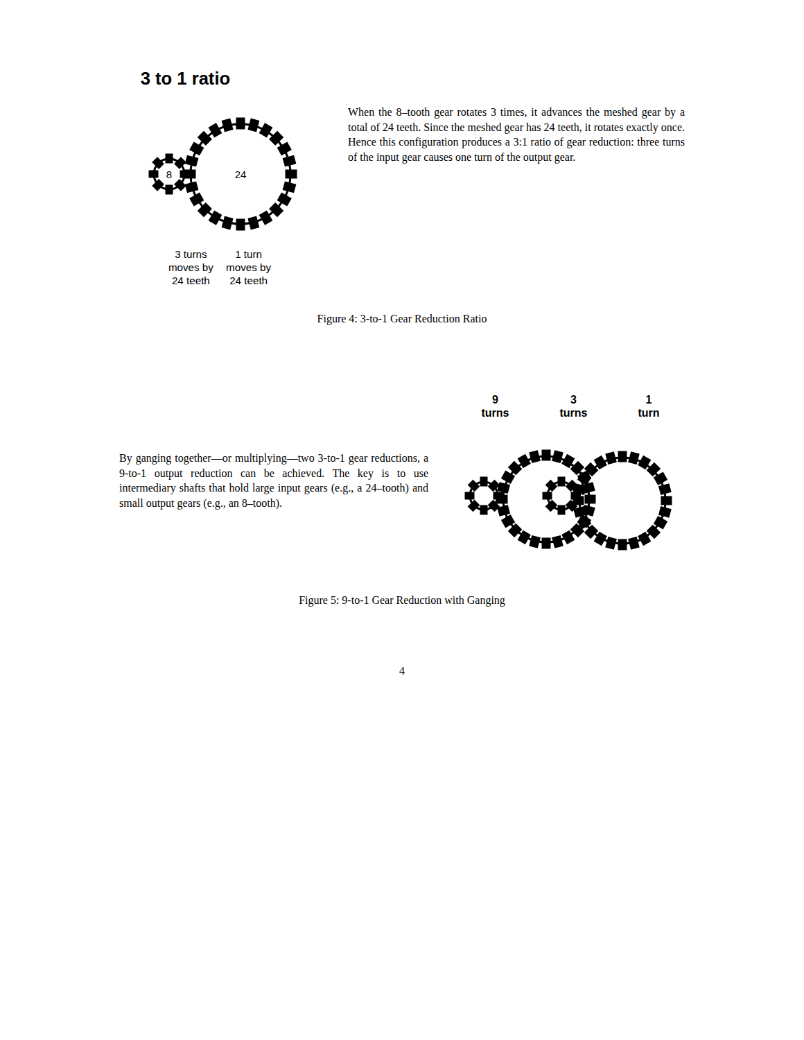3 to 1 ratio
24 8
3 turns
moves by
24 teeth
1 turn
moves by
24 teeth
When the 8–tooth gear rotates 3 times, it advances the meshed gear by a total of 24 teeth. Since the meshed gear has 24 teeth, it rotates exactly once. Hence this configuration produces a 3:1 ratio of gear reduction: three turns of the input gear causes one turn of the output gear.
Figure 4: 3-to-1 Gear Reduction Ratio
By ganging together—or multiplying—two 3-to-1 gear reductions, a 9-to-1 output reduction can be achieved. The key is to use intermediary shafts that hold large input gears (e.g., a 24–tooth) and small output gears (e.g., an 8–tooth).
9
turns
3
turns
1
turn
Figure 5: 9-to-1 Gear Reduction with Ganging
4